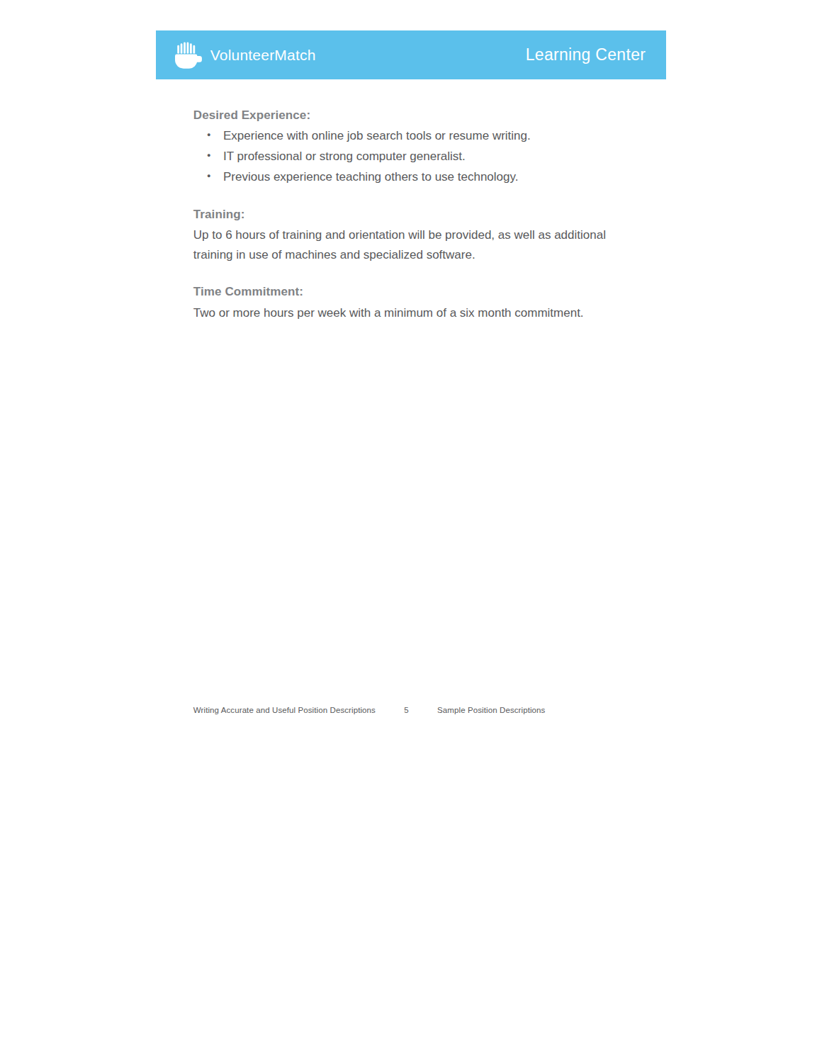VolunteerMatch
Learning Center
Desired Experience:
Experience with online job search tools or resume writing.
IT professional or strong computer generalist.
Previous experience teaching others to use technology.
Training:
Up to 6 hours of training and orientation will be provided, as well as additional training in use of machines and specialized software.
Time Commitment:
Two or more hours per week with a minimum of a six month commitment.
Writing Accurate and Useful Position Descriptions 5 Sample Position Descriptions